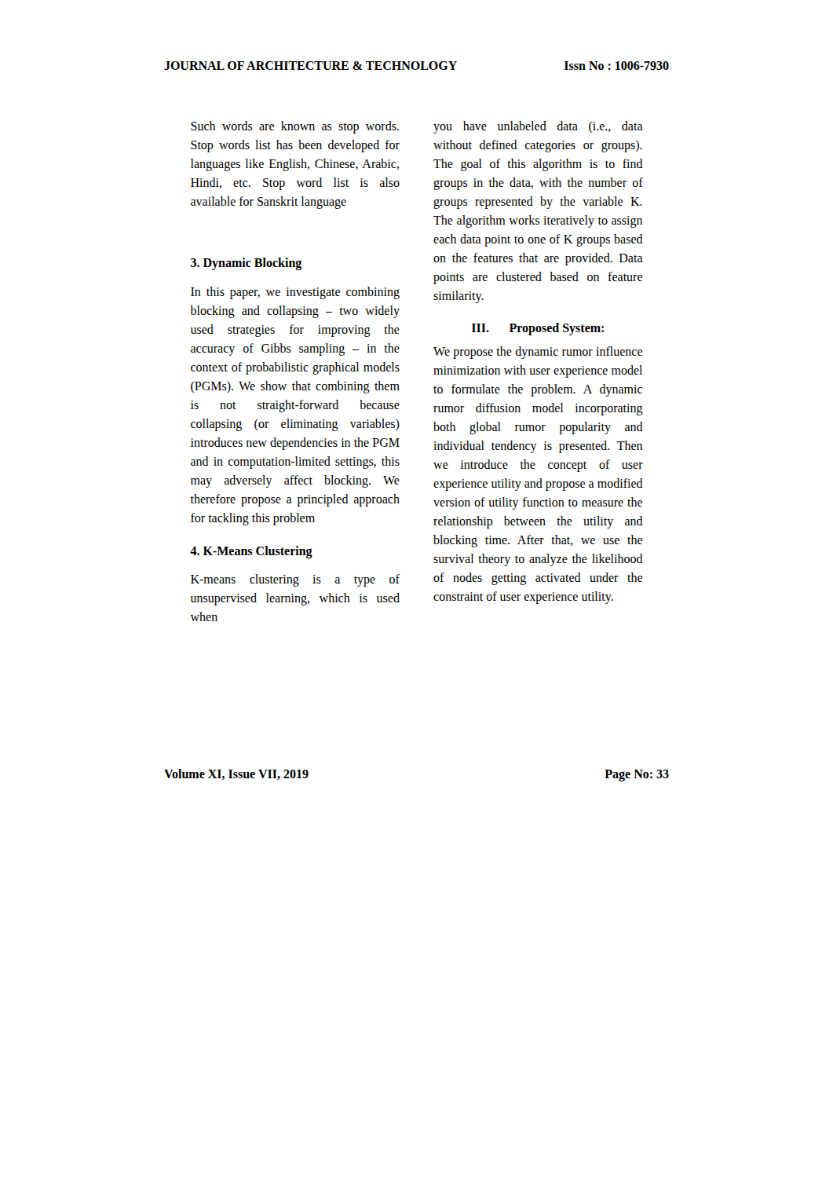JOURNAL OF ARCHITECTURE & TECHNOLOGY
Issn No : 1006-7930
Such words are known as stop words. Stop words list has been developed for languages like English, Chinese, Arabic, Hindi, etc. Stop word list is also available for Sanskrit language
3. Dynamic Blocking
In this paper, we investigate combining blocking and collapsing – two widely used strategies for improving the accuracy of Gibbs sampling – in the context of probabilistic graphical models (PGMs). We show that combining them is not straight-forward because collapsing (or eliminating variables) introduces new dependencies in the PGM and in computation-limited settings, this may adversely affect blocking. We therefore propose a principled approach for tackling this problem
4. K-Means Clustering
K-means clustering is a type of unsupervised learning, which is used when
you have unlabeled data (i.e., data without defined categories or groups). The goal of this algorithm is to find groups in the data, with the number of groups represented by the variable K. The algorithm works iteratively to assign each data point to one of K groups based on the features that are provided. Data points are clustered based on feature similarity.
III. Proposed System:
We propose the dynamic rumor influence minimization with user experience model to formulate the problem. A dynamic rumor diffusion model incorporating both global rumor popularity and individual tendency is presented. Then we introduce the concept of user experience utility and propose a modified version of utility function to measure the relationship between the utility and blocking time. After that, we use the survival theory to analyze the likelihood of nodes getting activated under the constraint of user experience utility.
Volume XI, Issue VII, 2019
Page No: 33